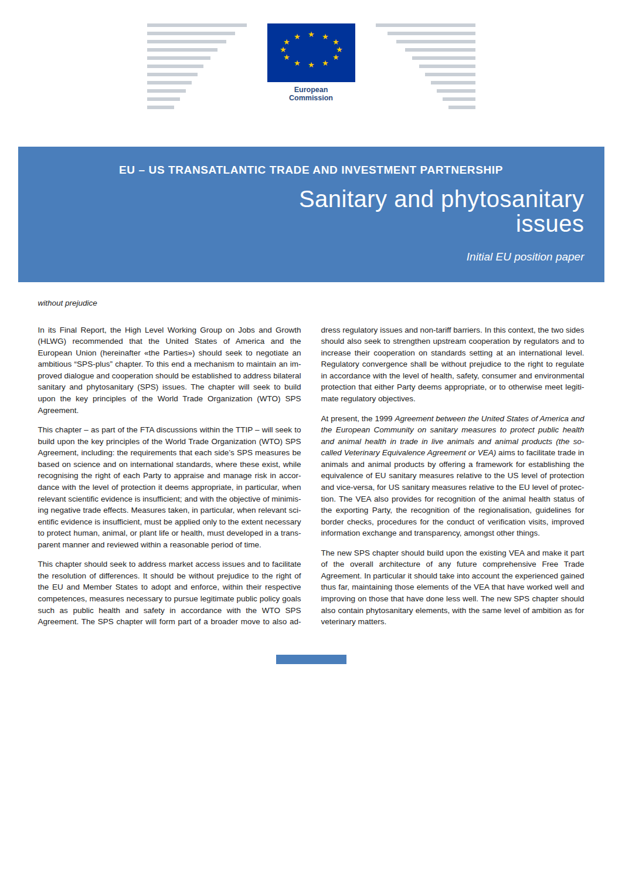★ ★ ★ ★ ★ ★ ★ ★ ★ ★ ★ ★
European
Commission
EU – US TRANSATLANTIC TRADE AND INVESTMENT PARTNERSHIP
Sanitary and phytosanitary
issues
Initial EU position paper
without prejudice
In its Final Report, the High Level Working Group on Jobs and Growth (HLWG) recommended that the United States of America and the European Union (hereinafter «the Parties») should seek to negotiate an ambitious “SPS-plus” chapter. To this end a mechanism to maintain an improved dialogue and cooperation should be established to address bilateral sanitary and phytosanitary (SPS) issues. The chapter will seek to build upon the key principles of the World Trade Organization (WTO) SPS Agreement.
This chapter – as part of the FTA discussions within the TTIP – will seek to build upon the key principles of the World Trade Organization (WTO) SPS Agreement, including: the requirements that each side’s SPS measures be based on science and on international standards, where these exist, while recognising the right of each Party to appraise and manage risk in accordance with the level of protection it deems appropriate, in particular, when relevant scientific evidence is insufficient; and with the objective of minimising negative trade effects. Measures taken, in particular, when relevant scientific evidence is insufficient, must be applied only to the extent necessary to protect human, animal, or plant life or health, must developed in a transparent manner and reviewed within a reasonable period of time.
This chapter should seek to address market access issues and to facilitate the resolution of differences. It should be without prejudice to the right of the EU and Member States to adopt and enforce, within their respective competences, measures necessary to pursue legitimate public policy goals such as public health and safety in accordance with the WTO SPS Agreement. The SPS chapter will form part of a broader move to also address regulatory issues and non-tariff barriers. In this context, the two sides should also seek to strengthen upstream cooperation by regulators and to increase their cooperation on standards setting at an international level. Regulatory convergence shall be without prejudice to the right to regulate in accordance with the level of health, safety, consumer and environmental protection that either Party deems appropriate, or to otherwise meet legitimate regulatory objectives.
At present, the 1999 Agreement between the United States of America and the European Community on sanitary measures to protect public health and animal health in trade in live animals and animal products (the so-called Veterinary Equivalence Agreement or VEA) aims to facilitate trade in animals and animal products by offering a framework for establishing the equivalence of EU sanitary measures relative to the US level of protection and vice-versa, for US sanitary measures relative to the EU level of protection. The VEA also provides for recognition of the animal health status of the exporting Party, the recognition of the regionalisation, guidelines for border checks, procedures for the conduct of verification visits, improved information exchange and transparency, amongst other things.
The new SPS chapter should build upon the existing VEA and make it part of the overall architecture of any future comprehensive Free Trade Agreement. In particular it should take into account the experienced gained thus far, maintaining those elements of the VEA that have worked well and improving on those that have done less well. The new SPS chapter should also contain phytosanitary elements, with the same level of ambition as for veterinary matters.